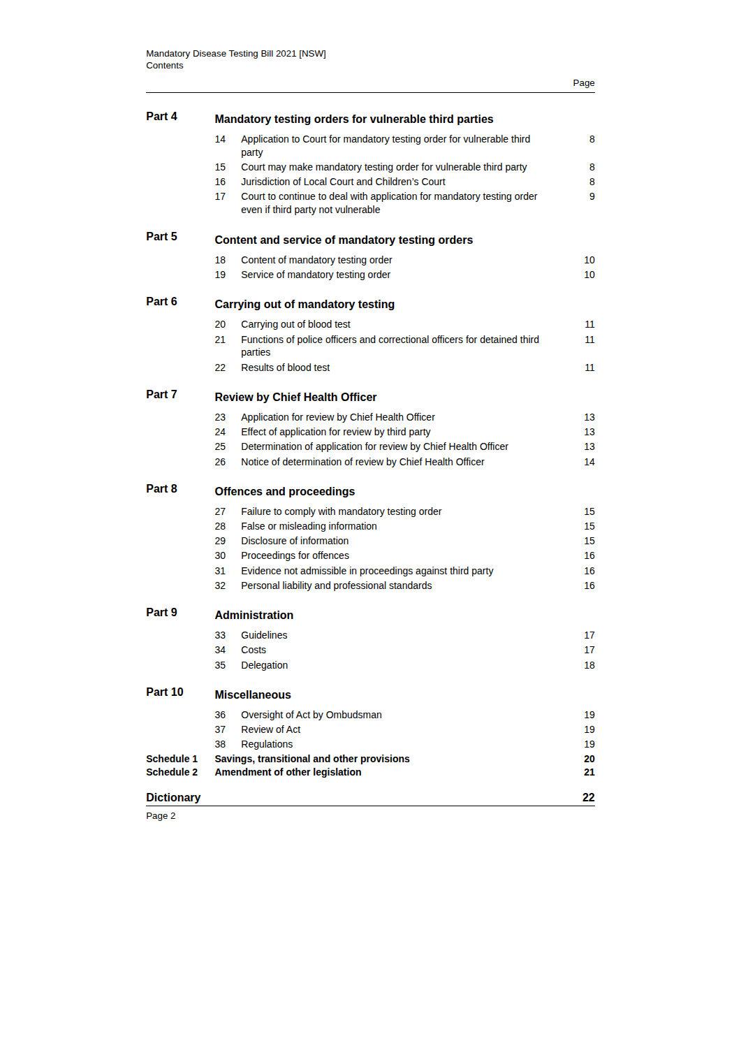Mandatory Disease Testing Bill 2021 [NSW]
Contents
Page
| Part 4 | Mandatory testing orders for vulnerable third parties | |
| | 14 | Application to Court for mandatory testing order for vulnerable third party | 8 |
| | 15 | Court may make mandatory testing order for vulnerable third party | 8 |
| | 16 | Jurisdiction of Local Court and Children’s Court | 8 |
| | 17 | Court to continue to deal with application for mandatory testing order even if third party not vulnerable | 9 |
| Part 5 | Content and service of mandatory testing orders | |
| | 18 | Content of mandatory testing order | 10 |
| | 19 | Service of mandatory testing order | 10 |
| Part 6 | Carrying out of mandatory testing | |
| | 20 | Carrying out of blood test | 11 |
| | 21 | Functions of police officers and correctional officers for detained third parties | 11 |
| | 22 | Results of blood test | 11 |
| Part 7 | Review by Chief Health Officer | |
| | 23 | Application for review by Chief Health Officer | 13 |
| | 24 | Effect of application for review by third party | 13 |
| | 25 | Determination of application for review by Chief Health Officer | 13 |
| | 26 | Notice of determination of review by Chief Health Officer | 14 |
| Part 8 | Offences and proceedings | |
| | 27 | Failure to comply with mandatory testing order | 15 |
| | 28 | False or misleading information | 15 |
| | 29 | Disclosure of information | 15 |
| | 30 | Proceedings for offences | 16 |
| | 31 | Evidence not admissible in proceedings against third party | 16 |
| | 32 | Personal liability and professional standards | 16 |
| Part 9 | Administration | |
| | 33 | Guidelines | 17 |
| | 34 | Costs | 17 |
| | 35 | Delegation | 18 |
| Part 10 | Miscellaneous | |
| | 36 | Oversight of Act by Ombudsman | 19 |
| | 37 | Review of Act | 19 |
| | 38 | Regulations | 19 |
| Schedule 1 | Savings, transitional and other provisions | 20 |
| Schedule 2 | Amendment of other legislation | 21 |
| Dictionary | | 22 |
Page 2